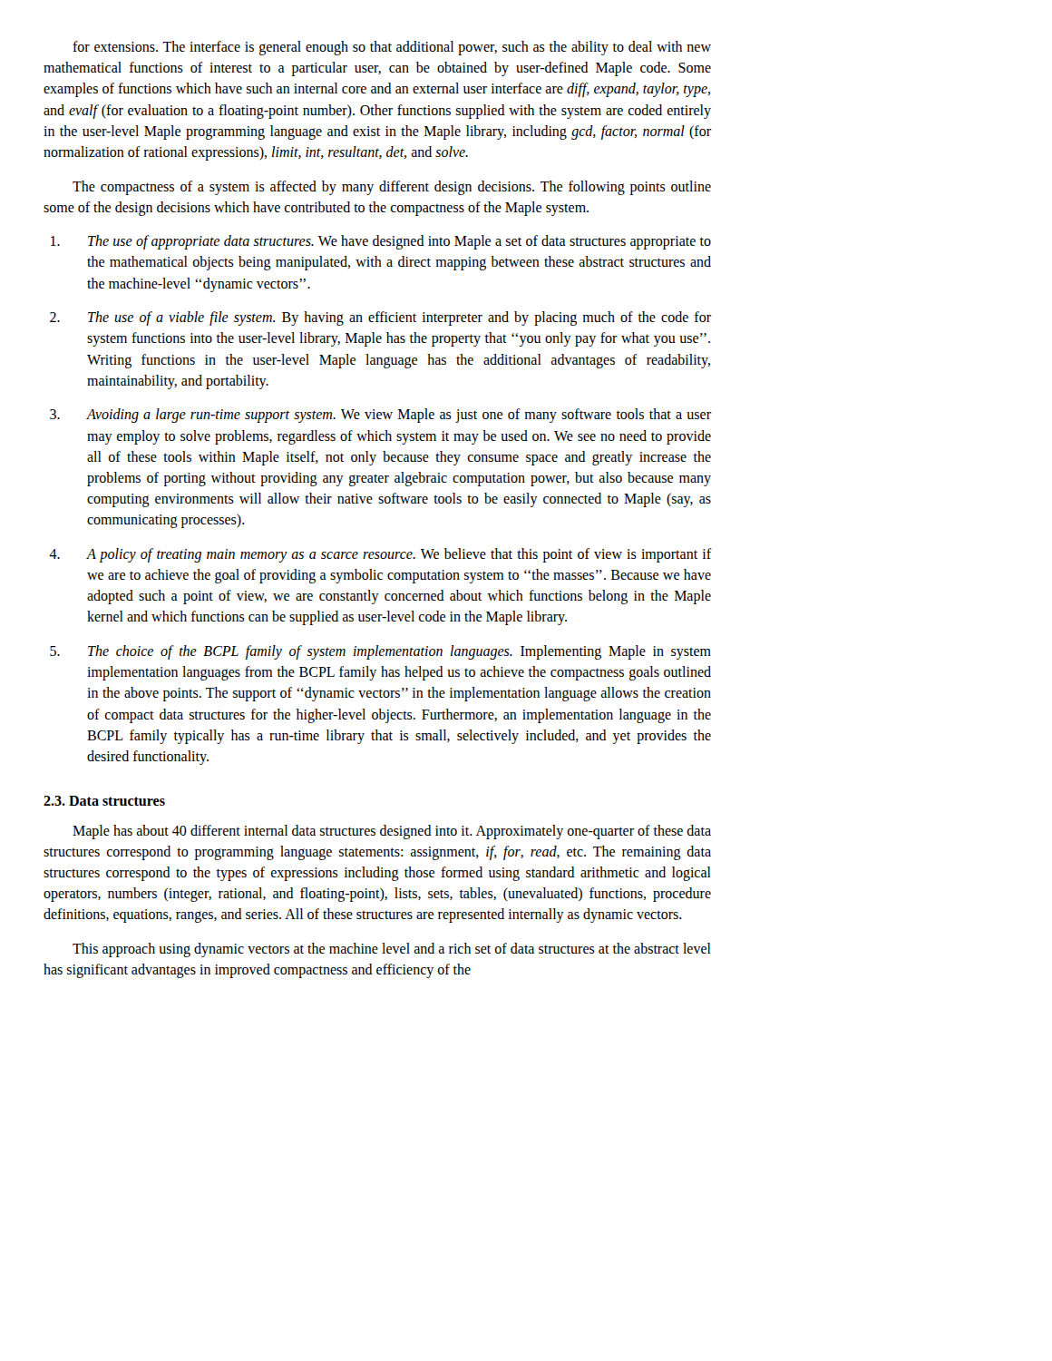for extensions. The interface is general enough so that additional power, such as the ability to deal with new mathematical functions of interest to a particular user, can be obtained by user-defined Maple code. Some examples of functions which have such an internal core and an external user interface are diff, expand, taylor, type, and evalf (for evaluation to a floating-point number). Other functions supplied with the system are coded entirely in the user-level Maple programming language and exist in the Maple library, including gcd, factor, normal (for normalization of rational expressions), limit, int, resultant, det, and solve.
The compactness of a system is affected by many different design decisions. The following points outline some of the design decisions which have contributed to the compactness of the Maple system.
The use of appropriate data structures. We have designed into Maple a set of data structures appropriate to the mathematical objects being manipulated, with a direct mapping between these abstract structures and the machine-level ‘‘dynamic vectors’’.
The use of a viable file system. By having an efficient interpreter and by placing much of the code for system functions into the user-level library, Maple has the property that ‘‘you only pay for what you use’’. Writing functions in the user-level Maple language has the additional advantages of readability, maintainability, and portability.
Avoiding a large run-time support system. We view Maple as just one of many software tools that a user may employ to solve problems, regardless of which system it may be used on. We see no need to provide all of these tools within Maple itself, not only because they consume space and greatly increase the problems of porting without providing any greater algebraic computation power, but also because many computing environments will allow their native software tools to be easily connected to Maple (say, as communicating processes).
A policy of treating main memory as a scarce resource. We believe that this point of view is important if we are to achieve the goal of providing a symbolic computation system to ‘‘the masses’’. Because we have adopted such a point of view, we are constantly concerned about which functions belong in the Maple kernel and which functions can be supplied as user-level code in the Maple library.
The choice of the BCPL family of system implementation languages. Implementing Maple in system implementation languages from the BCPL family has helped us to achieve the compactness goals outlined in the above points. The support of ‘‘dynamic vectors’’ in the implementation language allows the creation of compact data structures for the higher-level objects. Furthermore, an implementation language in the BCPL family typically has a run-time library that is small, selectively included, and yet provides the desired functionality.
2.3. Data structures
Maple has about 40 different internal data structures designed into it. Approximately one-quarter of these data structures correspond to programming language statements: assignment, if, for, read, etc. The remaining data structures correspond to the types of expressions including those formed using standard arithmetic and logical operators, numbers (integer, rational, and floating-point), lists, sets, tables, (unevaluated) functions, procedure definitions, equations, ranges, and series. All of these structures are represented internally as dynamic vectors.
This approach using dynamic vectors at the machine level and a rich set of data structures at the abstract level has significant advantages in improved compactness and efficiency of the